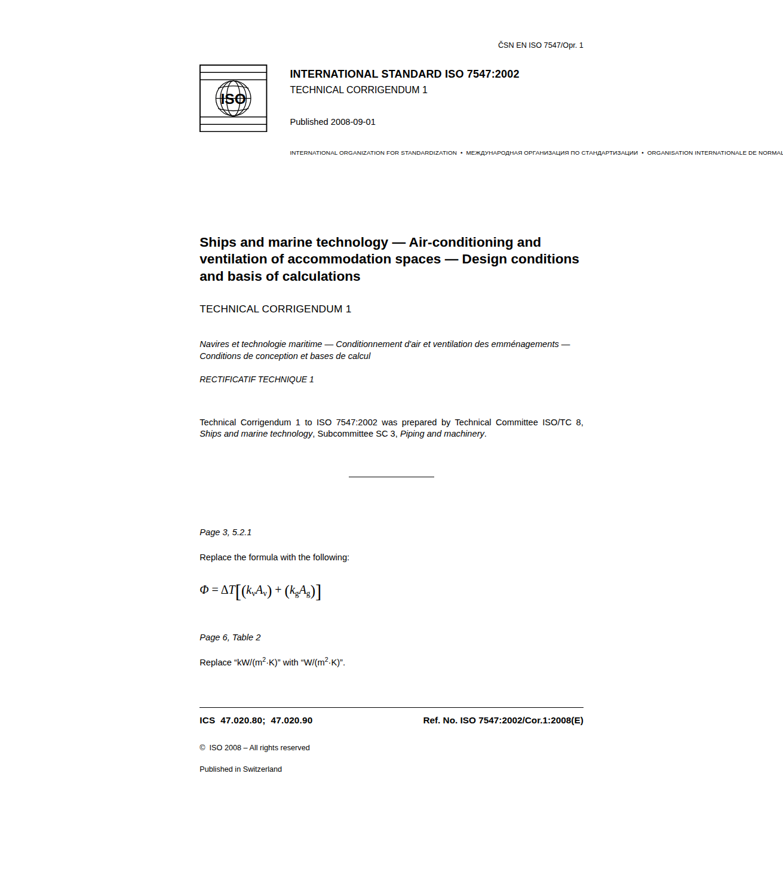ČSN EN ISO 7547/Opr. 1
ISO
INTERNATIONAL STANDARD ISO 7547:2002
TECHNICAL CORRIGENDUM 1
Published 2008-09-01
INTERNATIONAL ORGANIZATION FOR STANDARDIZATION•МЕЖДУНАРОДНАЯ ОРГАНИЗАЦИЯ ПО СТАНДАРТИЗАЦИИ•ORGANISATION INTERNATIONALE DE NORMALISATION
Ships and marine technology — Air-conditioning and ventilation of accommodation spaces — Design conditions and basis of calculations
TECHNICAL CORRIGENDUM 1
Navires et technologie maritime — Conditionnement d'air et ventilation des emménagements — Conditions de conception et bases de calcul
RECTIFICATIF TECHNIQUE 1
Technical Corrigendum 1 to ISO 7547:2002 was prepared by Technical Committee ISO/TC 8, Ships and marine technology, Subcommittee SC 3, Piping and machinery.
Page 3, 5.2.1
Replace the formula with the following:
Φ = ΔT[(kvAv) + (kgAg)]
Page 6, Table 2
Replace “kW/(m2·K)” with “W/(m2·K)”.
ICS 47.020.80; 47.020.90 Ref. No. ISO 7547:2002/Cor.1:2008(E)
© ISO 2008 – All rights reserved
Published in Switzerland